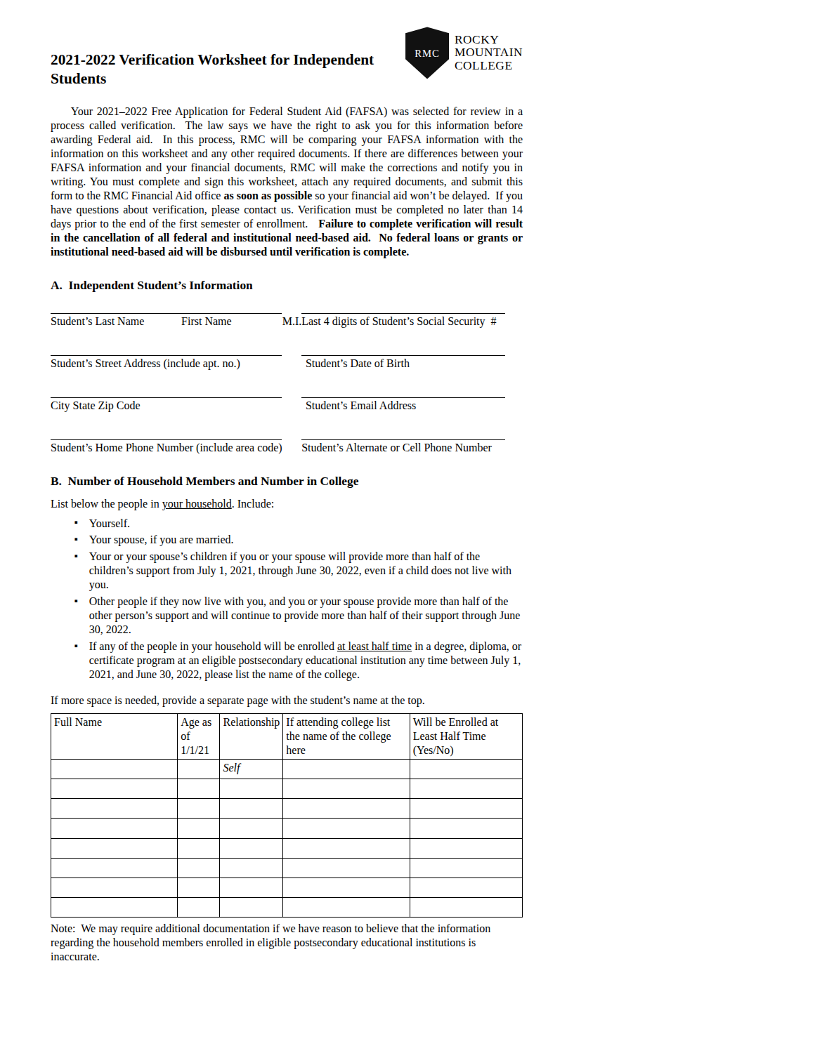Rocky Mountain College
2021-2022 Verification Worksheet for Independent Students
Your 2021–2022 Free Application for Federal Student Aid (FAFSA) was selected for review in a process called verification. The law says we have the right to ask you for this information before awarding Federal aid. In this process, RMC will be comparing your FAFSA information with the information on this worksheet and any other required documents. If there are differences between your FAFSA information and your financial documents, RMC will make the corrections and notify you in writing. You must complete and sign this worksheet, attach any required documents, and submit this form to the RMC Financial Aid office as soon as possible so your financial aid won’t be delayed. If you have questions about verification, please contact us. Verification must be completed no later than 14 days prior to the end of the first semester of enrollment. Failure to complete verification will result in the cancellation of all federal and institutional need-based aid. No federal loans or grants or institutional need-based aid will be disbursed until verification is complete.
A. Independent Student’s Information
| Student’s Last Name First Name M.I. | Last 4 digits of Student’s Social Security # |
| Student’s Street Address (include apt. no.) | Student’s Date of Birth |
| City State Zip Code | Student’s Email Address |
| Student’s Home Phone Number (include area code) | Student’s Alternate or Cell Phone Number |
B. Number of Household Members and Number in College
List below the people in your household. Include:
Yourself.
Your spouse, if you are married.
Your or your spouse’s children if you or your spouse will provide more than half of the children’s support from July 1, 2021, through June 30, 2022, even if a child does not live with you.
Other people if they now live with you, and you or your spouse provide more than half of the other person’s support and will continue to provide more than half of their support through June 30, 2022.
If any of the people in your household will be enrolled at least half time in a degree, diploma, or certificate program at an eligible postsecondary educational institution any time between July 1, 2021, and June 30, 2022, please list the name of the college.
If more space is needed, provide a separate page with the student’s name at the top.
| Full Name | Age as of 1/1/21 | Relationship | If attending college list the name of the college here | Will be Enrolled at Least Half Time (Yes/No) |
| --- | --- | --- | --- | --- |
| | | Self | | |
Note: We may require additional documentation if we have reason to believe that the information regarding the household members enrolled in eligible postsecondary educational institutions is inaccurate.